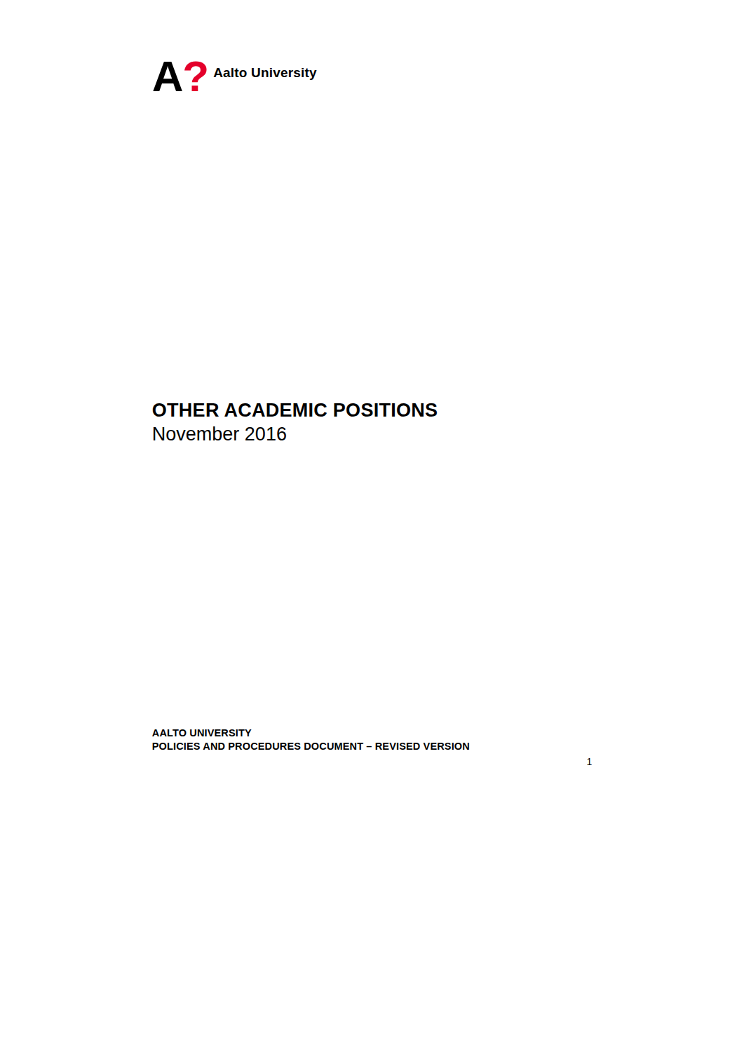A? Aalto University
OTHER ACADEMIC POSITIONS
November 2016
AALTO UNIVERSITY
POLICIES AND PROCEDURES DOCUMENT – REVISED VERSION
1